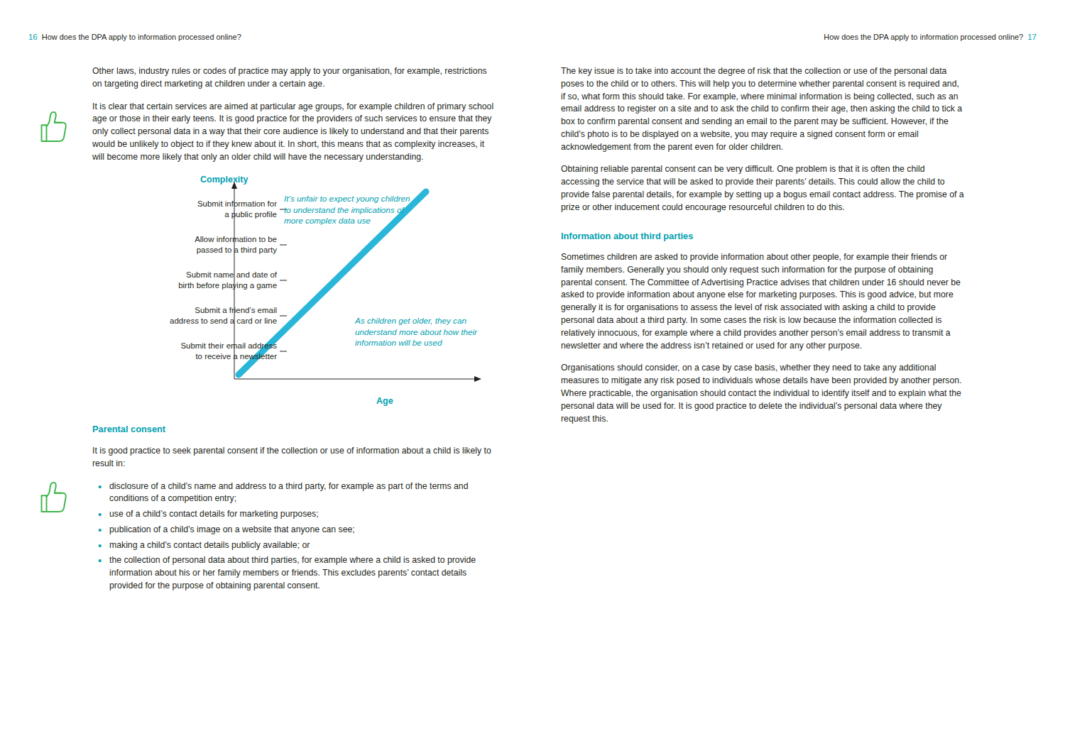16 How does the DPA apply to information processed online?
How does the DPA apply to information processed online? 17
Other laws, industry rules or codes of practice may apply to your organisation, for example, restrictions on targeting direct marketing at children under a certain age.
It is clear that certain services are aimed at particular age groups, for example children of primary school age or those in their early teens. It is good practice for the providers of such services to ensure that they only collect personal data in a way that their core audience is likely to understand and that their parents would be unlikely to object to if they knew about it. In short, this means that as complexity increases, it will become more likely that only an older child will have the necessary understanding.
Complexity
Age
Submit information for
a public profile
Allow information to be
passed to a third party
Submit name and date of
birth before playing a game
Submit a friend’s email
address to send a card or line
Submit their email address
to receive a newsletter
It’s unfair to expect young children to understand the implications of more complex data use
As children get older, they can understand more about how their information will be used
Parental consent
It is good practice to seek parental consent if the collection or use of information about a child is likely to result in:
disclosure of a child’s name and address to a third party, for example as part of the terms and conditions of a competition entry;
use of a child’s contact details for marketing purposes;
publication of a child’s image on a website that anyone can see;
making a child’s contact details publicly available; or
the collection of personal data about third parties, for example where a child is asked to provide information about his or her family members or friends. This excludes parents’ contact details provided for the purpose of obtaining parental consent.
The key issue is to take into account the degree of risk that the collection or use of the personal data poses to the child or to others. This will help you to determine whether parental consent is required and, if so, what form this should take. For example, where minimal information is being collected, such as an email address to register on a site and to ask the child to confirm their age, then asking the child to tick a box to confirm parental consent and sending an email to the parent may be sufficient. However, if the child’s photo is to be displayed on a website, you may require a signed consent form or email acknowledgement from the parent even for older children.
Obtaining reliable parental consent can be very difficult. One problem is that it is often the child accessing the service that will be asked to provide their parents’ details. This could allow the child to provide false parental details, for example by setting up a bogus email contact address. The promise of a prize or other inducement could encourage resourceful children to do this.
Information about third parties
Sometimes children are asked to provide information about other people, for example their friends or family members. Generally you should only request such information for the purpose of obtaining parental consent. The Committee of Advertising Practice advises that children under 16 should never be asked to provide information about anyone else for marketing purposes. This is good advice, but more generally it is for organisations to assess the level of risk associated with asking a child to provide personal data about a third party. In some cases the risk is low because the information collected is relatively innocuous, for example where a child provides another person’s email address to transmit a newsletter and where the address isn’t retained or used for any other purpose.
Organisations should consider, on a case by case basis, whether they need to take any additional measures to mitigate any risk posed to individuals whose details have been provided by another person. Where practicable, the organisation should contact the individual to identify itself and to explain what the personal data will be used for. It is good practice to delete the individual’s personal data where they request this.